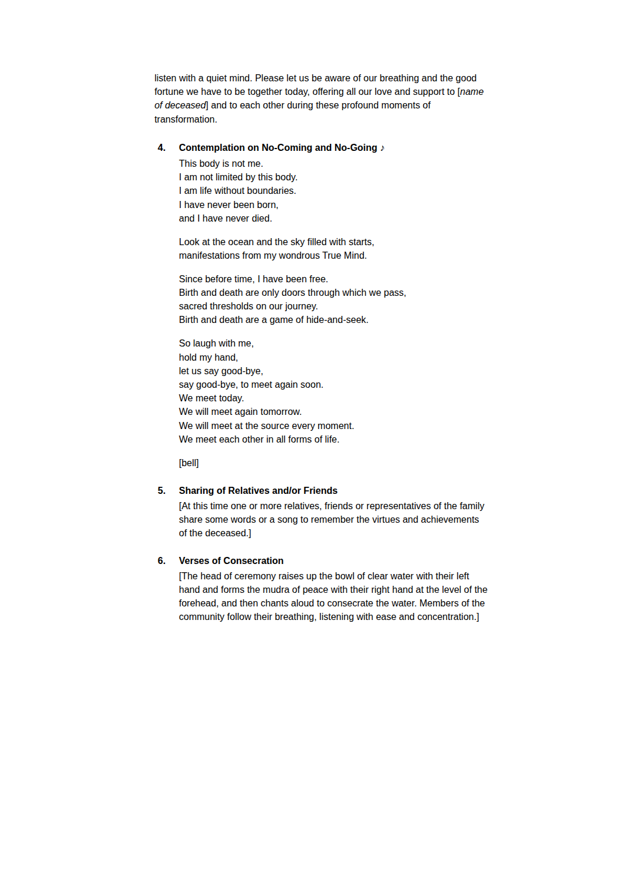listen with a quiet mind. Please let us be aware of our breathing and the good fortune we have to be together today, offering all our love and support to [name of deceased] and to each other during these profound moments of transformation.
Contemplation on No-Coming and No-Going ♪
This body is not me.
I am not limited by this body.
I am life without boundaries.
I have never been born,
and I have never died.
Look at the ocean and the sky filled with starts,
manifestations from my wondrous True Mind.
Since before time, I have been free.
Birth and death are only doors through which we pass,
sacred thresholds on our journey.
Birth and death are a game of hide-and-seek.
So laugh with me,
hold my hand,
let us say good-bye,
say good-bye, to meet again soon.
We meet today.
We will meet again tomorrow.
We will meet at the source every moment.
We meet each other in all forms of life.
[bell]
Sharing of Relatives and/or Friends
[At this time one or more relatives, friends or representatives of the family share some words or a song to remember the virtues and achievements of the deceased.]
Verses of Consecration
[The head of ceremony raises up the bowl of clear water with their left hand and forms the mudra of peace with their right hand at the level of the forehead, and then chants aloud to consecrate the water. Members of the community follow their breathing, listening with ease and concentration.]